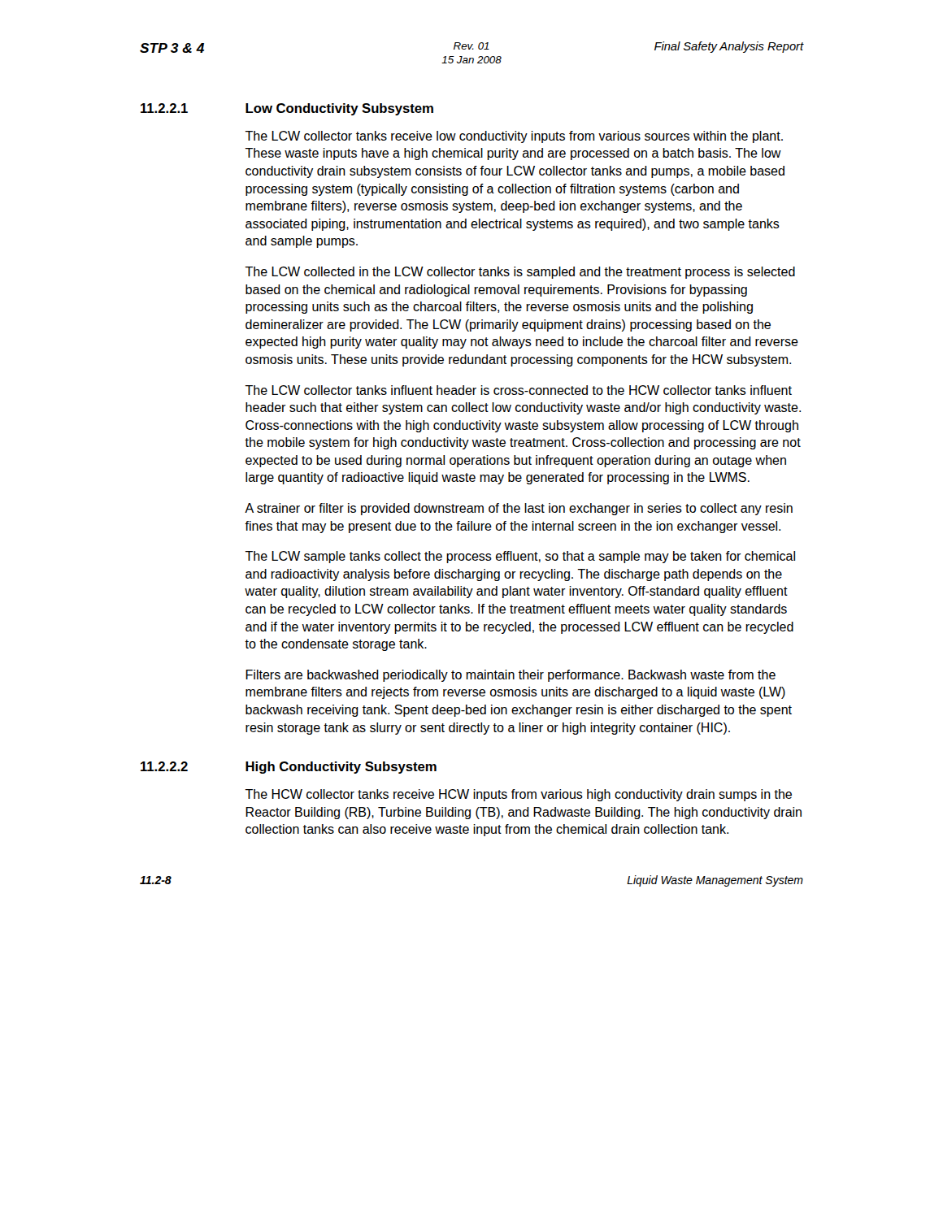STP 3 & 4
Rev. 01
15 Jan 2008
Final Safety Analysis Report
11.2.2.1 Low Conductivity Subsystem
The LCW collector tanks receive low conductivity inputs from various sources within the plant. These waste inputs have a high chemical purity and are processed on a batch basis. The low conductivity drain subsystem consists of four LCW collector tanks and pumps, a mobile based processing system (typically consisting of a collection of filtration systems (carbon and membrane filters), reverse osmosis system, deep-bed ion exchanger systems, and the associated piping, instrumentation and electrical systems as required), and two sample tanks and sample pumps.
The LCW collected in the LCW collector tanks is sampled and the treatment process is selected based on the chemical and radiological removal requirements. Provisions for bypassing processing units such as the charcoal filters, the reverse osmosis units and the polishing demineralizer are provided. The LCW (primarily equipment drains) processing based on the expected high purity water quality may not always need to include the charcoal filter and reverse osmosis units. These units provide redundant processing components for the HCW subsystem.
The LCW collector tanks influent header is cross-connected to the HCW collector tanks influent header such that either system can collect low conductivity waste and/or high conductivity waste. Cross-connections with the high conductivity waste subsystem allow processing of LCW through the mobile system for high conductivity waste treatment. Cross-collection and processing are not expected to be used during normal operations but infrequent operation during an outage when large quantity of radioactive liquid waste may be generated for processing in the LWMS.
A strainer or filter is provided downstream of the last ion exchanger in series to collect any resin fines that may be present due to the failure of the internal screen in the ion exchanger vessel.
The LCW sample tanks collect the process effluent, so that a sample may be taken for chemical and radioactivity analysis before discharging or recycling. The discharge path depends on the water quality, dilution stream availability and plant water inventory. Off-standard quality effluent can be recycled to LCW collector tanks. If the treatment effluent meets water quality standards and if the water inventory permits it to be recycled, the processed LCW effluent can be recycled to the condensate storage tank.
Filters are backwashed periodically to maintain their performance. Backwash waste from the membrane filters and rejects from reverse osmosis units are discharged to a liquid waste (LW) backwash receiving tank. Spent deep-bed ion exchanger resin is either discharged to the spent resin storage tank as slurry or sent directly to a liner or high integrity container (HIC).
11.2.2.2 High Conductivity Subsystem
The HCW collector tanks receive HCW inputs from various high conductivity drain sumps in the Reactor Building (RB), Turbine Building (TB), and Radwaste Building. The high conductivity drain collection tanks can also receive waste input from the chemical drain collection tank.
11.2-8
Liquid Waste Management System